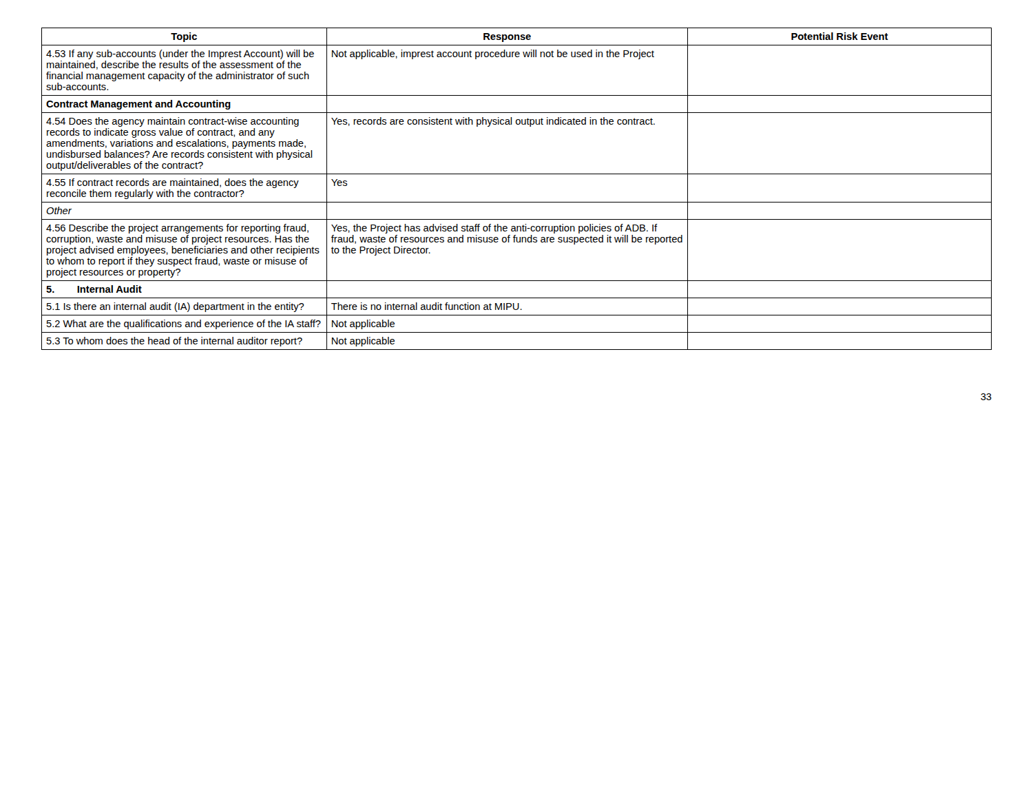| Topic | Response | Potential Risk Event |
| --- | --- | --- |
| 4.53 If any sub-accounts (under the Imprest Account) will be maintained, describe the results of the assessment of the financial management capacity of the administrator of such sub-accounts. | Not applicable, imprest account procedure will not be used in the Project | |
| Contract Management and Accounting | | |
| 4.54 Does the agency maintain contract-wise accounting records to indicate gross value of contract, and any amendments, variations and escalations, payments made, undisbursed balances? Are records consistent with physical output/deliverables of the contract? | Yes, records are consistent with physical output indicated in the contract. | |
| 4.55 If contract records are maintained, does the agency reconcile them regularly with the contractor? | Yes | |
| Other | | |
| 4.56 Describe the project arrangements for reporting fraud, corruption, waste and misuse of project resources. Has the project advised employees, beneficiaries and other recipients to whom to report if they suspect fraud, waste or misuse of project resources or property? | Yes, the Project has advised staff of the anti-corruption policies of ADB. If fraud, waste of resources and misuse of funds are suspected it will be reported to the Project Director. | |
| 5. Internal Audit | | |
| 5.1 Is there an internal audit (IA) department in the entity? | There is no internal audit function at MIPU. | |
| 5.2 What are the qualifications and experience of the IA staff? | Not applicable | |
| 5.3 To whom does the head of the internal auditor report? | Not applicable | |
33